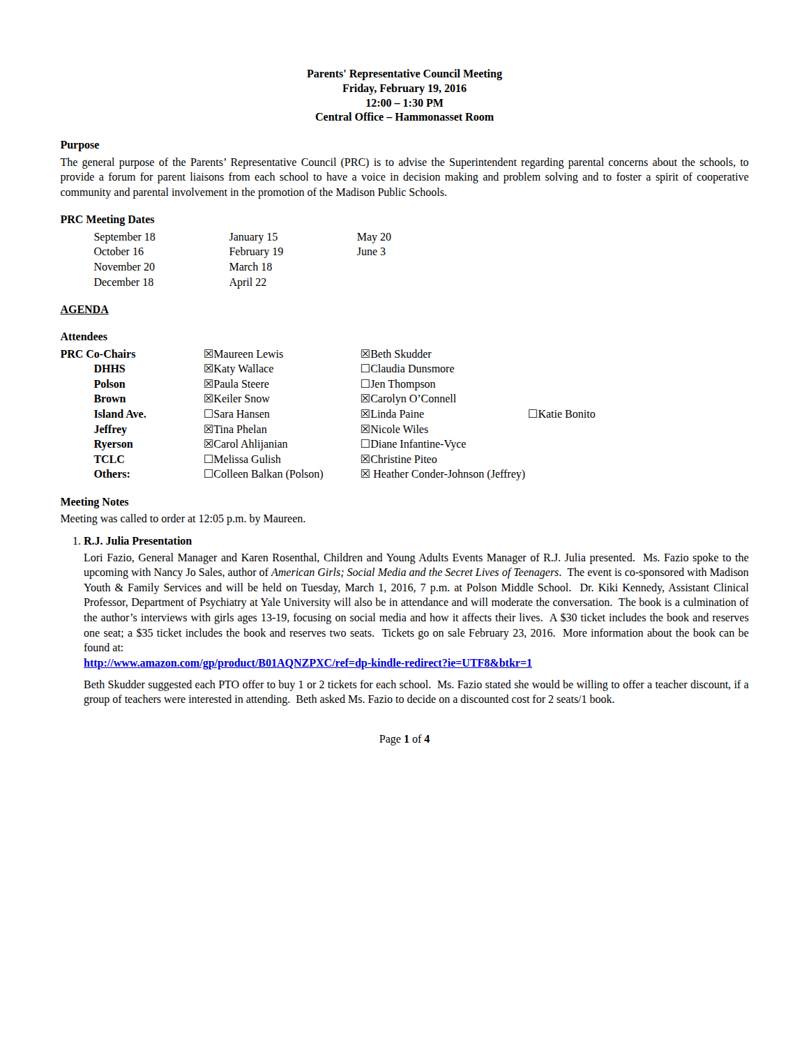Parents' Representative Council Meeting Friday, February 19, 2016 12:00 – 1:30 PM Central Office – Hammonasset Room
Purpose
The general purpose of the Parents’ Representative Council (PRC) is to advise the Superintendent regarding parental concerns about the schools, to provide a forum for parent liaisons from each school to have a voice in decision making and problem solving and to foster a spirit of cooperative community and parental involvement in the promotion of the Madison Public Schools.
PRC Meeting Dates
| September 18 | January 15 | May 20 |
| October 16 | February 19 | June 3 |
| November 20 | March 18 | |
| December 18 | April 22 | |
AGENDA
Attendees
| PRC Co-Chairs | ☒ Maureen Lewis | ☒ Beth Skudder | |
| DHHS | ☒ Katy Wallace | ☐ Claudia Dunsmore | |
| Polson | ☒ Paula Steere | ☐ Jen Thompson | |
| Brown | ☒ Keiler Snow | ☒ Carolyn O’Connell | |
| Island Ave. | ☐ Sara Hansen | ☒ Linda Paine | ☐ Katie Bonito |
| Jeffrey | ☒ Tina Phelan | ☒ Nicole Wiles | |
| Ryerson | ☒ Carol Ahlijanian | ☐ Diane Infantine-Vyce | |
| TCLC | ☐ Melissa Gulish | ☒ Christine Piteo | |
| Others: | ☐ Colleen Balkan (Polson) | ☒ Heather Conder-Johnson (Jeffrey) | |
Meeting Notes
Meeting was called to order at 12:05 p.m. by Maureen.
R.J. Julia Presentation
Lori Fazio, General Manager and Karen Rosenthal, Children and Young Adults Events Manager of R.J. Julia presented. Ms. Fazio spoke to the upcoming with Nancy Jo Sales, author of American Girls; Social Media and the Secret Lives of Teenagers. The event is co-sponsored with Madison Youth & Family Services and will be held on Tuesday, March 1, 2016, 7 p.m. at Polson Middle School. Dr. Kiki Kennedy, Assistant Clinical Professor, Department of Psychiatry at Yale University will also be in attendance and will moderate the conversation. The book is a culmination of the author’s interviews with girls ages 13-19, focusing on social media and how it affects their lives. A $30 ticket includes the book and reserves one seat; a $35 ticket includes the book and reserves two seats. Tickets go on sale February 23, 2016. More information about the book can be found at:
http://www.amazon.com/gp/product/B01AQNZPXC/ref=dp-kindle-redirect?ie=UTF8&btkr=1
Beth Skudder suggested each PTO offer to buy 1 or 2 tickets for each school. Ms. Fazio stated she would be willing to offer a teacher discount, if a group of teachers were interested in attending. Beth asked Ms. Fazio to decide on a discounted cost for 2 seats/1 book.
Page 1 of 4